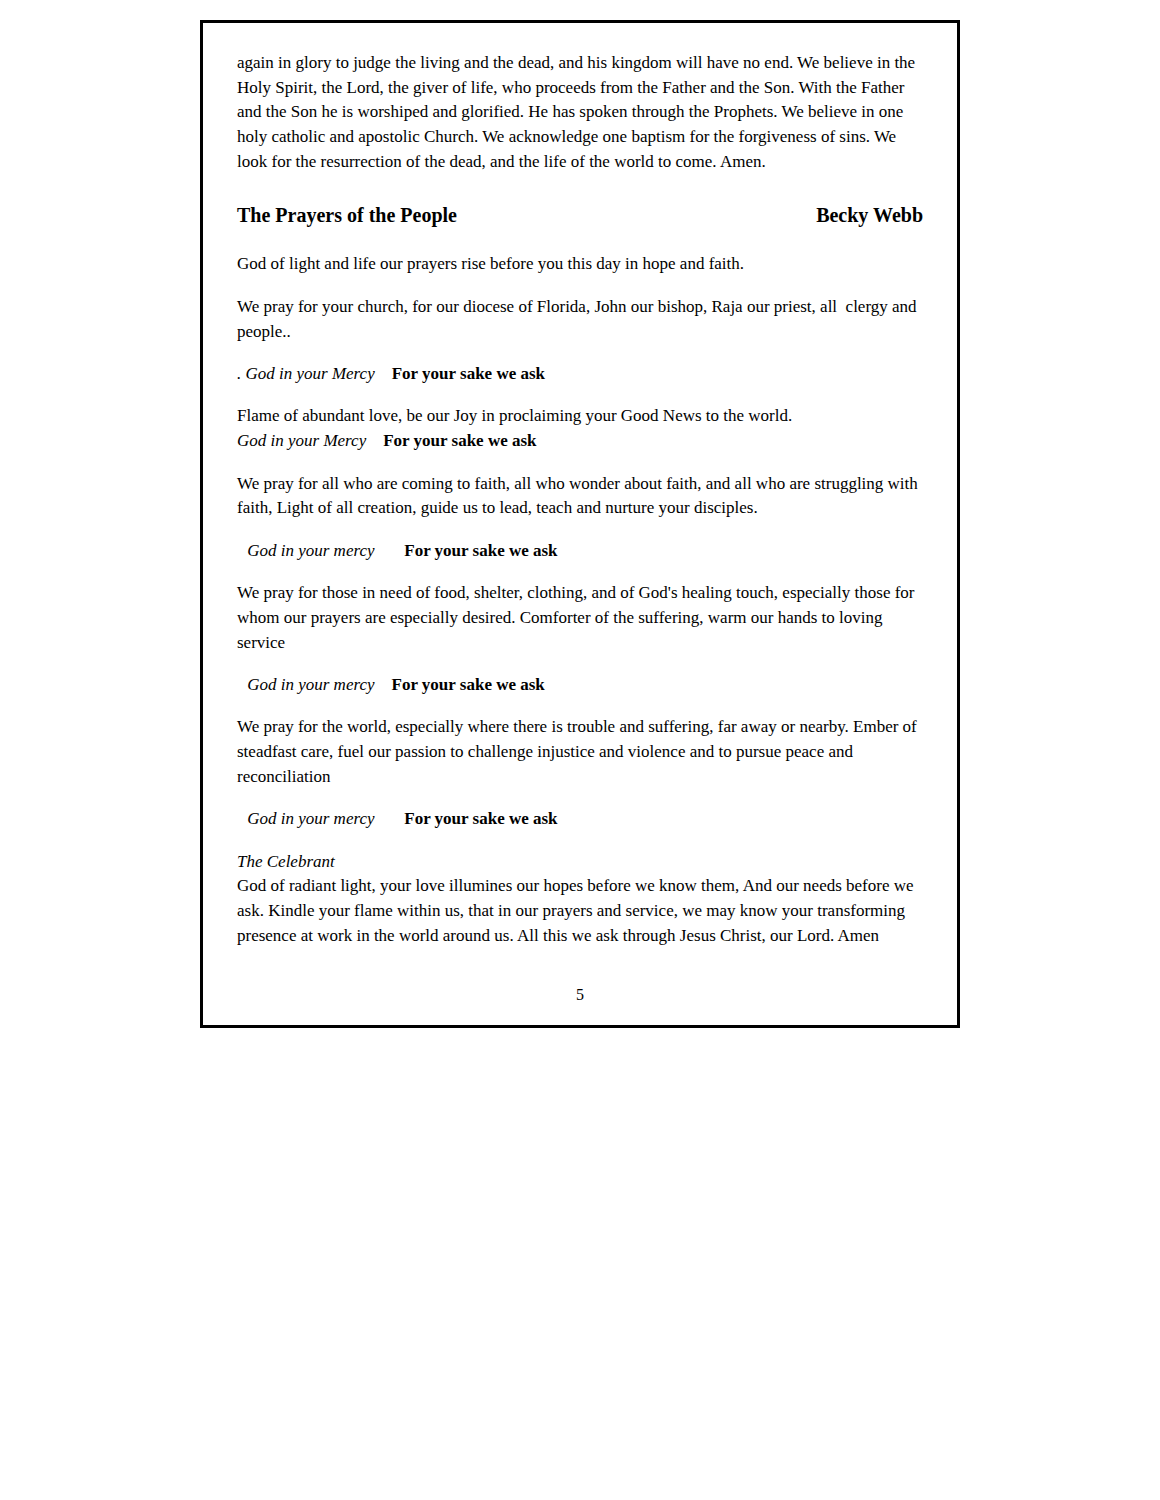again in glory to judge the living and the dead, and his kingdom will have no end. We believe in the Holy Spirit, the Lord, the giver of life, who proceeds from the Father and the Son. With the Father and the Son he is worshiped and glorified. He has spoken through the Prophets. We believe in one holy catholic and apostolic Church. We acknowledge one baptism for the forgiveness of sins. We look for the resurrection of the dead, and the life of the world to come. Amen.
The Prayers of the People Becky Webb
God of light and life our prayers rise before you this day in hope and faith.
We pray for your church, for our diocese of Florida, John our bishop, Raja our priest, all clergy and people..
. God in your Mercy For your sake we ask
Flame of abundant love, be our Joy in proclaiming your Good News to the world.
God in your Mercy For your sake we ask
We pray for all who are coming to faith, all who wonder about faith, and all who are struggling with faith, Light of all creation, guide us to lead, teach and nurture your disciples.
God in your mercy For your sake we ask
We pray for those in need of food, shelter, clothing, and of God's healing touch, especially those for whom our prayers are especially desired. Comforter of the suffering, warm our hands to loving service
God in your mercy For your sake we ask
We pray for the world, especially where there is trouble and suffering, far away or nearby. Ember of steadfast care, fuel our passion to challenge injustice and violence and to pursue peace and reconciliation
God in your mercy For your sake we ask
The Celebrant
God of radiant light, your love illumines our hopes before we know them, And our needs before we ask. Kindle your flame within us, that in our prayers and service, we may know your transforming presence at work in the world around us. All this we ask through Jesus Christ, our Lord. Amen
5